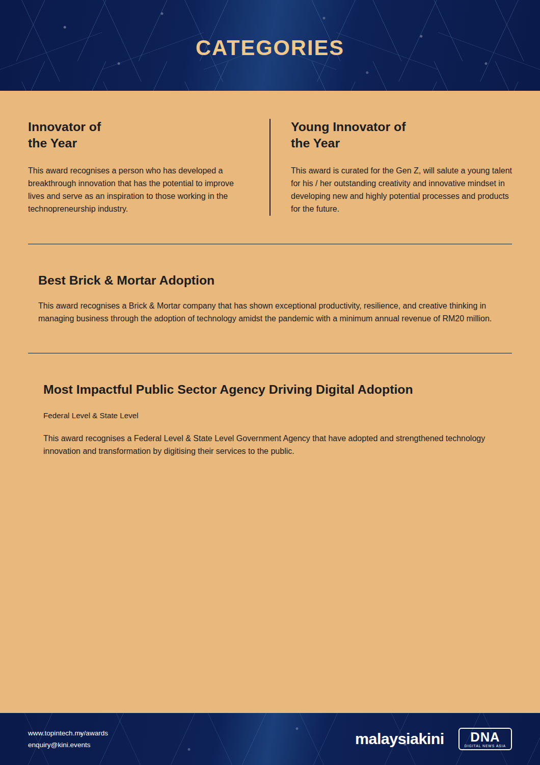CATEGORIES
Innovator of
the Year
This award recognises a person who has developed a breakthrough innovation that has the potential to improve lives and serve as an inspiration to those working in the technopreneurship industry.
Young Innovator of
the Year
This award is curated for the Gen Z, will salute a young talent for his / her outstanding creativity and innovative mindset in developing new and highly potential processes and products for the future.
Best Brick & Mortar Adoption
This award recognises a Brick & Mortar company that has shown exceptional productivity, resilience, and creative thinking in managing business through the adoption of technology amidst the pandemic with a minimum annual revenue of RM20 million.
Most Impactful Public Sector Agency Driving Digital Adoption
Federal Level & State Level
This award recognises a Federal Level & State Level Government Agency that have adopted and strengthened technology innovation and transformation by digitising their services to the public.
www.topintech.my/awards
enquiry@kini.events
malaysiakini DNA DIGITAL NEWS ASIA